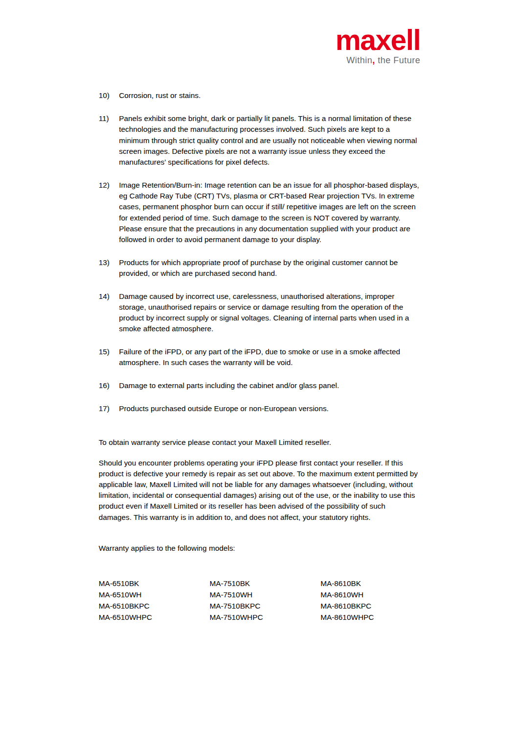maxell Within, the Future
Corrosion, rust or stains.
Panels exhibit some bright, dark or partially lit panels. This is a normal limitation of these technologies and the manufacturing processes involved. Such pixels are kept to a minimum through strict quality control and are usually not noticeable when viewing normal screen images. Defective pixels are not a warranty issue unless they exceed the manufactures’ specifications for pixel defects.
Image Retention/Burn-in: Image retention can be an issue for all phosphor-based displays, eg Cathode Ray Tube (CRT) TVs, plasma or CRT-based Rear projection TVs. In extreme cases, permanent phosphor burn can occur if still/ repetitive images are left on the screen for extended period of time. Such damage to the screen is NOT covered by warranty. Please ensure that the precautions in any documentation supplied with your product are followed in order to avoid permanent damage to your display.
Products for which appropriate proof of purchase by the original customer cannot be provided, or which are purchased second hand.
Damage caused by incorrect use, carelessness, unauthorised alterations, improper storage, unauthorised repairs or service or damage resulting from the operation of the product by incorrect supply or signal voltages. Cleaning of internal parts when used in a smoke affected atmosphere.
Failure of the iFPD, or any part of the iFPD, due to smoke or use in a smoke affected atmosphere. In such cases the warranty will be void.
Damage to external parts including the cabinet and/or glass panel.
Products purchased outside Europe or non-European versions.
To obtain warranty service please contact your Maxell Limited reseller.
Should you encounter problems operating your iFPD please first contact your reseller. If this product is defective your remedy is repair as set out above. To the maximum extent permitted by applicable law, Maxell Limited will not be liable for any damages whatsoever (including, without limitation, incidental or consequential damages) arising out of the use, or the inability to use this product even if Maxell Limited or its reseller has been advised of the possibility of such damages. This warranty is in addition to, and does not affect, your statutory rights.
Warranty applies to the following models:
MA-6510BK MA-6510WH MA-6510BKPC MA-6510WHPC
MA-7510BK MA-7510WH MA-7510BKPC MA-7510WHPC
MA-8610BK MA-8610WH MA-8610BKPC MA-8610WHPC